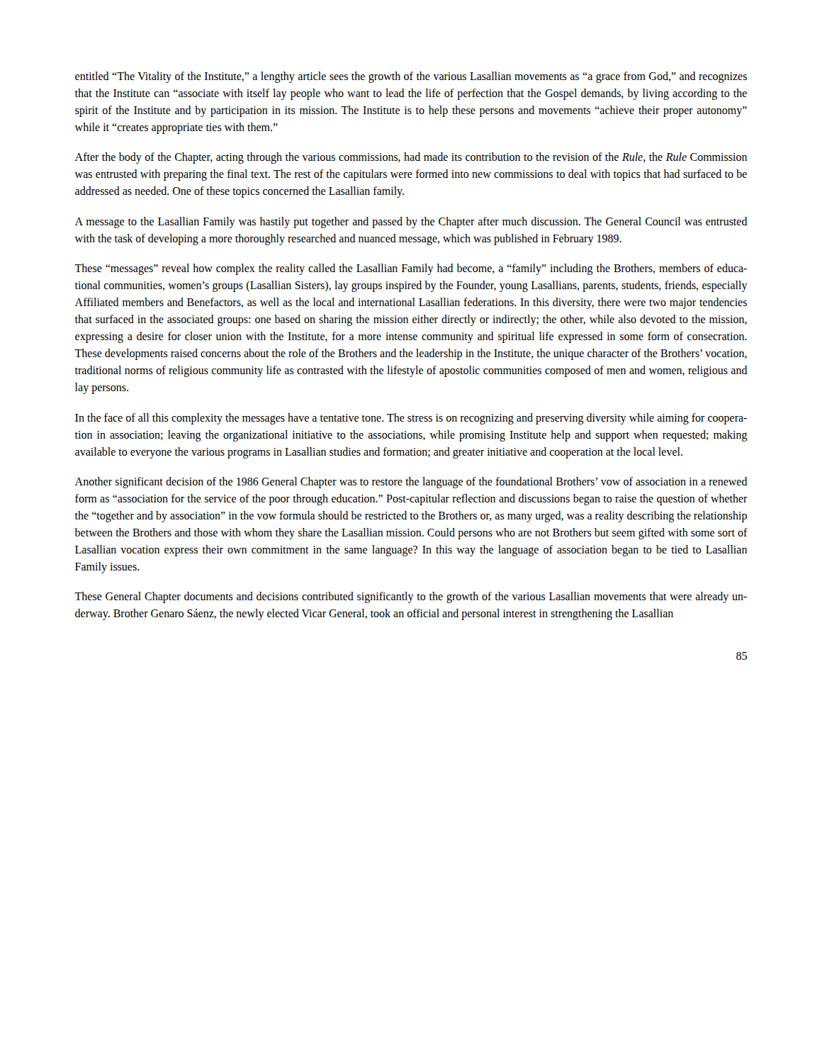entitled “The Vitality of the Institute,” a lengthy article sees the growth of the various Lasallian movements as “a grace from God,” and recognizes that the Institute can “associate with itself lay people who want to lead the life of perfection that the Gospel demands, by living according to the spirit of the Institute and by participation in its mission. The Institute is to help these persons and movements “achieve their proper autonomy” while it “creates appropriate ties with them.”
After the body of the Chapter, acting through the various commissions, had made its contribution to the revision of the Rule, the Rule Commission was entrusted with preparing the final text. The rest of the capitulars were formed into new commissions to deal with topics that had surfaced to be addressed as needed. One of these topics concerned the Lasallian family.
A message to the Lasallian Family was hastily put together and passed by the Chapter after much discussion. The General Council was entrusted with the task of developing a more thoroughly researched and nuanced message, which was published in February 1989.
These “messages” reveal how complex the reality called the Lasallian Family had become, a “family” including the Brothers, members of educational communities, women’s groups (Lasallian Sisters), lay groups inspired by the Founder, young Lasallians, parents, students, friends, especially Affiliated members and Benefactors, as well as the local and international Lasallian federations. In this diversity, there were two major tendencies that surfaced in the associated groups: one based on sharing the mission either directly or indirectly; the other, while also devoted to the mission, expressing a desire for closer union with the Institute, for a more intense community and spiritual life expressed in some form of consecration. These developments raised concerns about the role of the Brothers and the leadership in the Institute, the unique character of the Brothers’ vocation, traditional norms of religious community life as contrasted with the lifestyle of apostolic communities composed of men and women, religious and lay persons.
In the face of all this complexity the messages have a tentative tone. The stress is on recognizing and preserving diversity while aiming for cooperation in association; leaving the organizational initiative to the associations, while promising Institute help and support when requested; making available to everyone the various programs in Lasallian studies and formation; and greater initiative and cooperation at the local level.
Another significant decision of the 1986 General Chapter was to restore the language of the foundational Brothers’ vow of association in a renewed form as “association for the service of the poor through education.” Post-capitular reflection and discussions began to raise the question of whether the “together and by association” in the vow formula should be restricted to the Brothers or, as many urged, was a reality describing the relationship between the Brothers and those with whom they share the Lasallian mission. Could persons who are not Brothers but seem gifted with some sort of Lasallian vocation express their own commitment in the same language? In this way the language of association began to be tied to Lasallian Family issues.
These General Chapter documents and decisions contributed significantly to the growth of the various Lasallian movements that were already underway. Brother Genaro Sáenz, the newly elected Vicar General, took an official and personal interest in strengthening the Lasallian
85